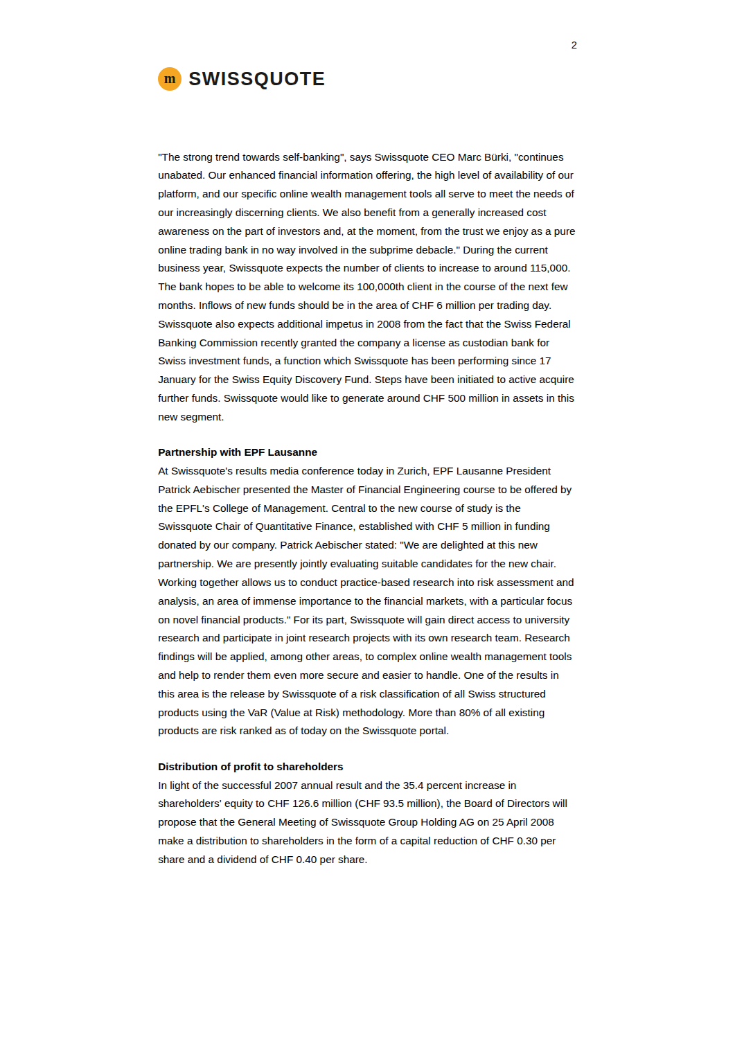2
m SWISSQUOTE
"The strong trend towards self-banking", says Swissquote CEO Marc Bürki, "continues unabated. Our enhanced financial information offering, the high level of availability of our platform, and our specific online wealth management tools all serve to meet the needs of our increasingly discerning clients. We also benefit from a generally increased cost awareness on the part of investors and, at the moment, from the trust we enjoy as a pure online trading bank in no way involved in the subprime debacle." During the current business year, Swissquote expects the number of clients to increase to around 115,000. The bank hopes to be able to welcome its 100,000th client in the course of the next few months. Inflows of new funds should be in the area of CHF 6 million per trading day.
Swissquote also expects additional impetus in 2008 from the fact that the Swiss Federal Banking Commission recently granted the company a license as custodian bank for Swiss investment funds, a function which Swissquote has been performing since 17 January for the Swiss Equity Discovery Fund. Steps have been initiated to active acquire further funds. Swissquote would like to generate around CHF 500 million in assets in this new segment.
Partnership with EPF Lausanne
At Swissquote's results media conference today in Zurich, EPF Lausanne President Patrick Aebischer presented the Master of Financial Engineering course to be offered by the EPFL's College of Management. Central to the new course of study is the Swissquote Chair of Quantitative Finance, established with CHF 5 million in funding donated by our company. Patrick Aebischer stated: "We are delighted at this new partnership. We are presently jointly evaluating suitable candidates for the new chair. Working together allows us to conduct practice-based research into risk assessment and analysis, an area of immense importance to the financial markets, with a particular focus on novel financial products." For its part, Swissquote will gain direct access to university research and participate in joint research projects with its own research team. Research findings will be applied, among other areas, to complex online wealth management tools and help to render them even more secure and easier to handle. One of the results in this area is the release by Swissquote of a risk classification of all Swiss structured products using the VaR (Value at Risk) methodology. More than 80% of all existing products are risk ranked as of today on the Swissquote portal.
Distribution of profit to shareholders
In light of the successful 2007 annual result and the 35.4 percent increase in shareholders' equity to CHF 126.6 million (CHF 93.5 million), the Board of Directors will propose that the General Meeting of Swissquote Group Holding AG on 25 April 2008 make a distribution to shareholders in the form of a capital reduction of CHF 0.30 per share and a dividend of CHF 0.40 per share.